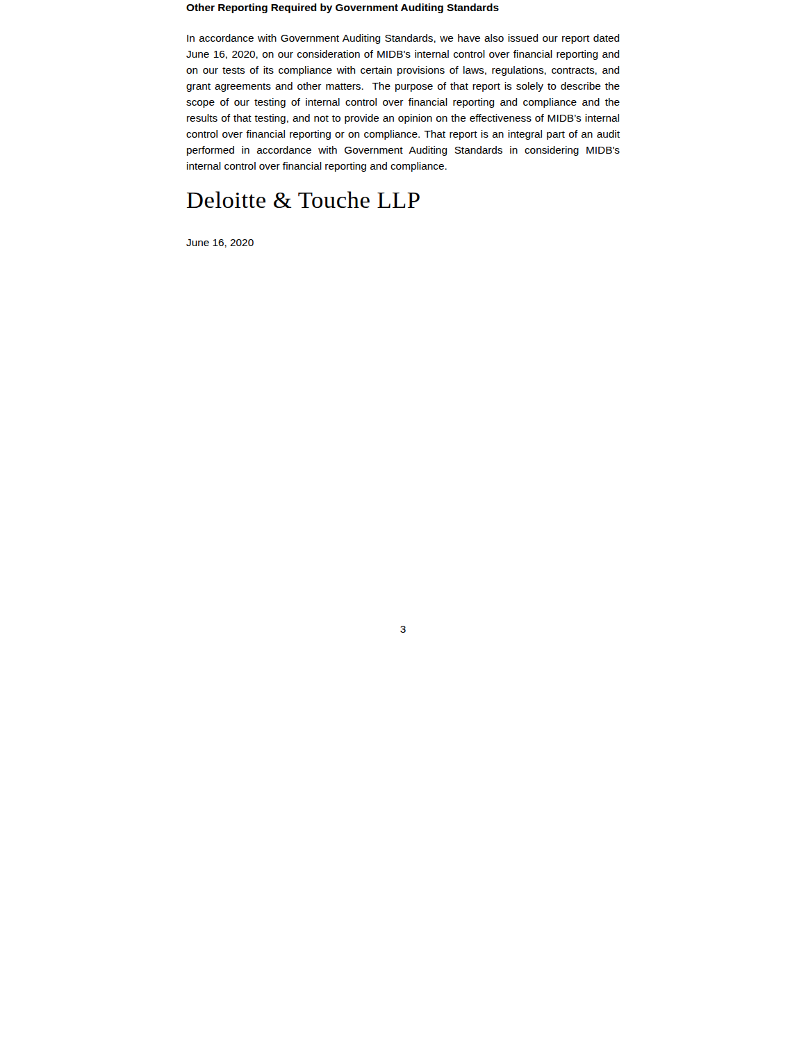Other Reporting Required by Government Auditing Standards
In accordance with Government Auditing Standards, we have also issued our report dated June 16, 2020, on our consideration of MIDB's internal control over financial reporting and on our tests of its compliance with certain provisions of laws, regulations, contracts, and grant agreements and other matters. The purpose of that report is solely to describe the scope of our testing of internal control over financial reporting and compliance and the results of that testing, and not to provide an opinion on the effectiveness of MIDB’s internal control over financial reporting or on compliance. That report is an integral part of an audit performed in accordance with Government Auditing Standards in considering MIDB's internal control over financial reporting and compliance.
Deloitte & Touche LLP
June 16, 2020
3